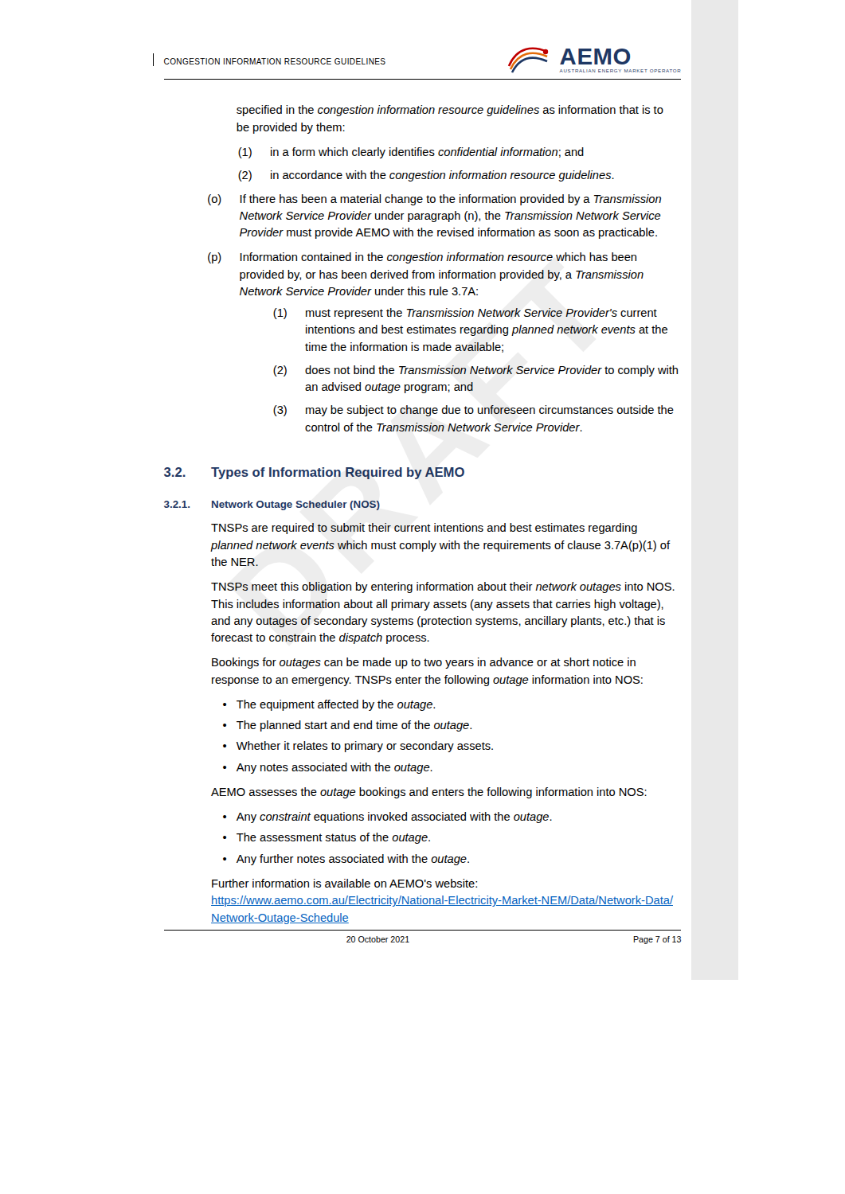DRAFT
Congestion Information Resource Guidelines
AEMO
Australian Energy Market Operator
specified in the congestion information resource guidelines as information that is to be provided by them:
(1)
in a form which clearly identifies confidential information; and
(2)
in accordance with the congestion information resource guidelines.
(o)
If there has been a material change to the information provided by a Transmission Network Service Provider under paragraph (n), the Transmission Network Service Provider must provide AEMO with the revised information as soon as practicable.
(p)
Information contained in the congestion information resource which has been provided by, or has been derived from information provided by, a Transmission Network Service Provider under this rule 3.7A:
(1)
must represent the Transmission Network Service Provider's current intentions and best estimates regarding planned network events at the time the information is made available;
(2)
does not bind the Transmission Network Service Provider to comply with an advised outage program; and
(3)
may be subject to change due to unforeseen circumstances outside the control of the Transmission Network Service Provider.
3.2. Types of Information Required by AEMO
3.2.1. Network Outage Scheduler (NOS)
TNSPs are required to submit their current intentions and best estimates regarding planned network events which must comply with the requirements of clause 3.7A(p)(1) of the NER.
TNSPs meet this obligation by entering information about their network outages into NOS. This includes information about all primary assets (any assets that carries high voltage), and any outages of secondary systems (protection systems, ancillary plants, etc.) that is forecast to constrain the dispatch process.
Bookings for outages can be made up to two years in advance or at short notice in response to an emergency. TNSPs enter the following outage information into NOS:
The equipment affected by the outage.
The planned start and end time of the outage.
Whether it relates to primary or secondary assets.
Any notes associated with the outage.
AEMO assesses the outage bookings and enters the following information into NOS:
Any constraint equations invoked associated with the outage.
The assessment status of the outage.
Any further notes associated with the outage.
Further information is available on AEMO's website:
https://www.aemo.com.au/Electricity/National-Electricity-Market-NEM/Data/Network-Data/Network-Outage-Schedule
20 October 2021
Page 7 of 13